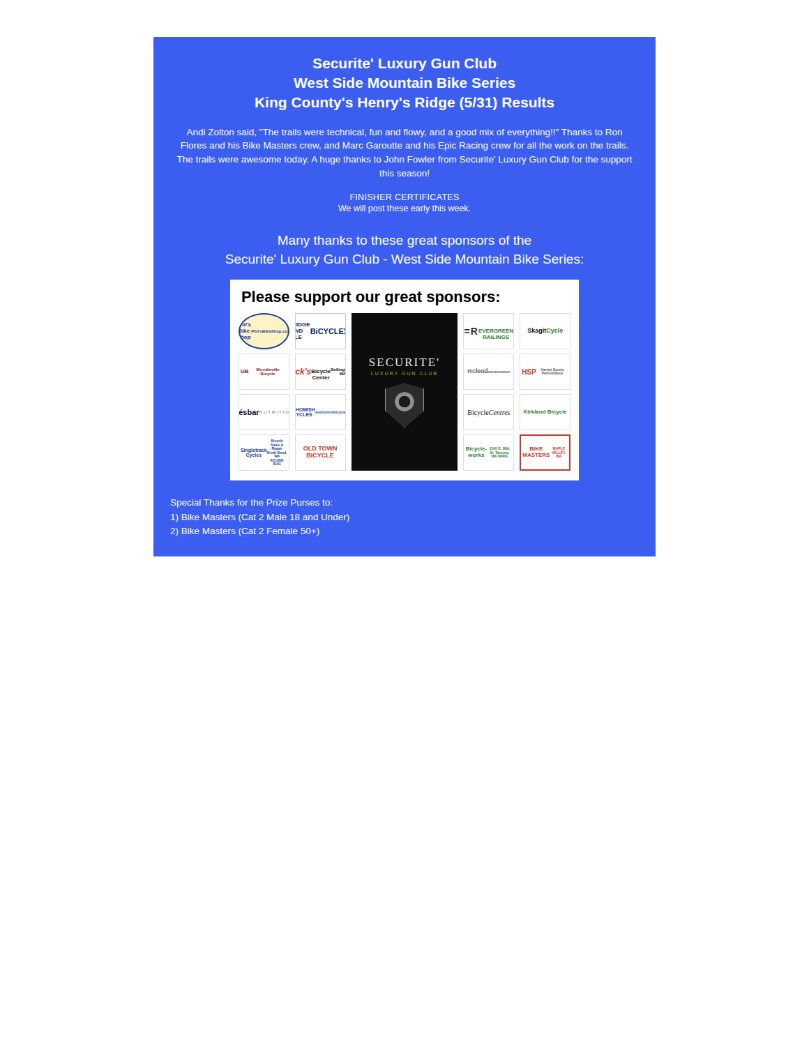Securite' Luxury Gun Club
West Side Mountain Bike Series
King County's Henry's Ridge (5/31) Results
Andi Zolton said, "The trails were technical, fun and flowy, and a good mix of everything!!" Thanks to Ron Flores and his Bike Masters crew, and Marc Garoutte and his Epic Racing crew for all the work on the trails. The trails were awesome today. A huge thanks to John Fowler from Securite' Luxury Gun Club for the support this season!
FINISHER CERTIFICATES
We will post these early this week.
Many thanks to these great sponsors of the
Securite' Luxury Gun Club - West Side Mountain Bike Series:
Please support our great sponsors:
Phil's
Bike
Shop
Phil'sBikeShop.com
BAINBRIDGE ISLAND CYCLE
BiCYCLE
Bainbridge Island, WA
SECURITE'
LUXURY GUN CLUB
=R
EVERGREEN
RAILINGS
SkagitCycle
UB
Woodinville Bicycle
Jack's
Bicycle Center
Bellingham, WA
mcleod
construction
HSP
Harriet Sports Performance
frésbarNUTRITION
SNOHOMISH
BICYCLES
snohomishbicycles.com
Bicycle
Centres
Kirkland Bicycle
Singletrack
Cycles
Bicycle Sales & Repair
North Bend, WA
425-888-8181
OLD TOWN
BICYCLE
Bicycle-works
2100 E. 38th St. Tacoma, WA 98404
BIKE
MASTERS
MAPLE VALLEY, WA
Special Thanks for the Prize Purses to:
1) Bike Masters (Cat 2 Male 18 and Under)
2) Bike Masters (Cat 2 Female 50+)